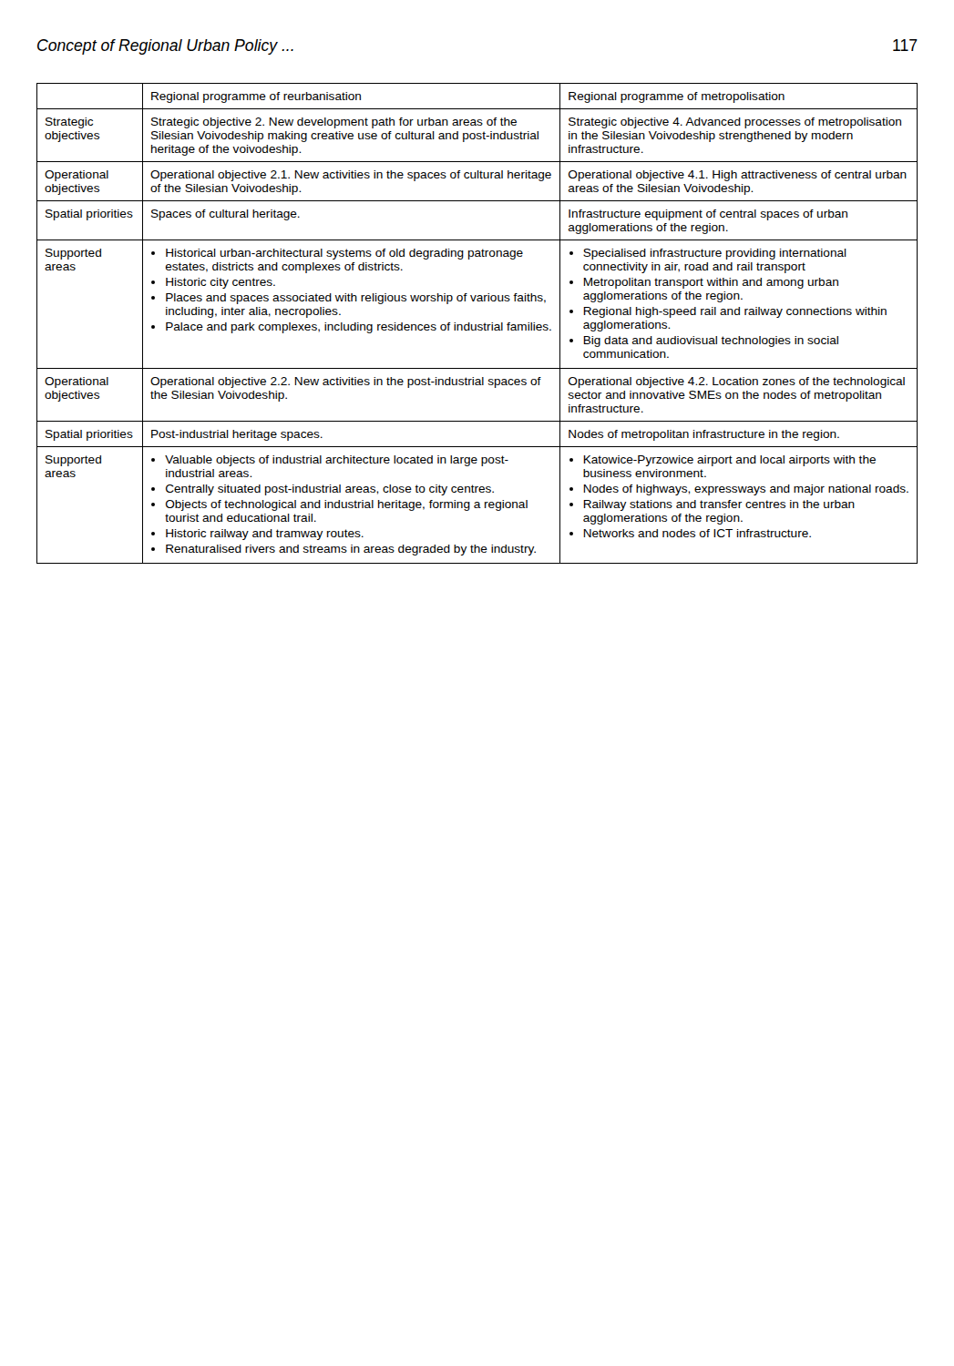Concept of Regional Urban Policy ... 117
| | Regional programme of reurbanisation | Regional programme of metropolisation |
| --- | --- | --- |
| Strategic objectives | Strategic objective 2. New development path for urban areas of the Silesian Voivodeship making creative use of cultural and post-industrial heritage of the voivodeship. | Strategic objective 4. Advanced processes of metropolisation in the Silesian Voivodeship strengthened by modern infrastructure. |
| Operational objectives | Operational objective 2.1. New activities in the spaces of cultural heritage of the Silesian Voivodeship. | Operational objective 4.1. High attractiveness of central urban areas of the Silesian Voivodeship. |
| Spatial priorities | Spaces of cultural heritage. | Infrastructure equipment of central spaces of urban agglomerations of the region. |
| Supported areas | Historical urban-architectural systems of old degrading patronage estates, districts and complexes of districts. Historic city centres. Places and spaces associated with religious worship of various faiths, including, inter alia, necropolies. Palace and park complexes, including residences of industrial families. | Specialised infrastructure providing international connectivity in air, road and rail transport Metropolitan transport within and among urban agglomerations of the region. Regional high-speed rail and railway connections within agglomerations. Big data and audiovisual technologies in social communication. |
| Operational objectives | Operational objective 2.2. New activities in the post-industrial spaces of the Silesian Voivodeship. | Operational objective 4.2. Location zones of the technological sector and innovative SMEs on the nodes of metropolitan infrastructure. |
| Spatial priorities | Post-industrial heritage spaces. | Nodes of metropolitan infrastructure in the region. |
| Supported areas | Valuable objects of industrial architecture located in large post-industrial areas. Centrally situated post-industrial areas, close to city centres. Objects of technological and industrial heritage, forming a regional tourist and educational trail. Historic railway and tramway routes. Renaturalised rivers and streams in areas degraded by the industry. | Katowice-Pyrzowice airport and local airports with the business environment. Nodes of highways, expressways and major national roads. Railway stations and transfer centres in the urban agglomerations of the region. Networks and nodes of ICT infrastructure. |